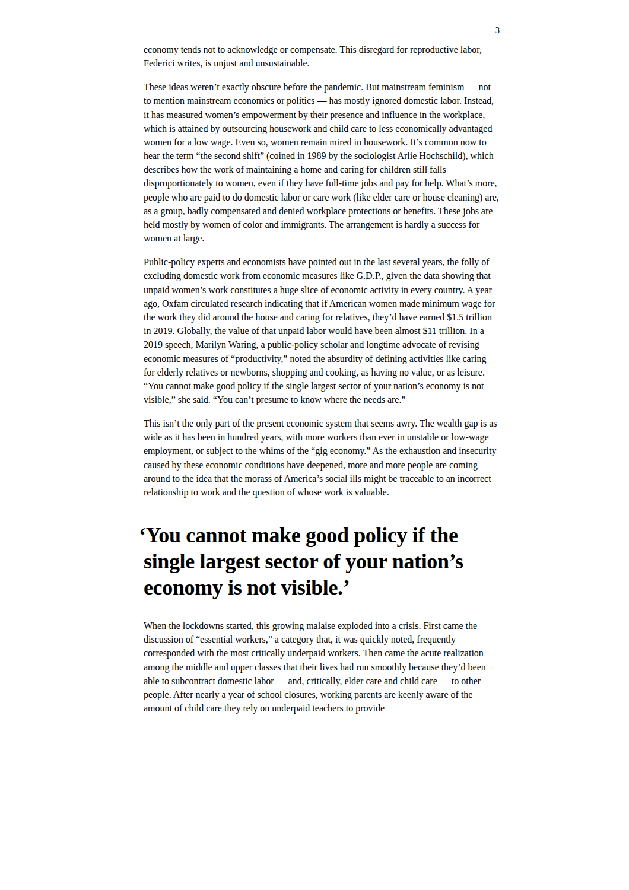3
economy tends not to acknowledge or compensate. This disregard for reproductive labor, Federici writes, is unjust and unsustainable.
These ideas weren’t exactly obscure before the pandemic. But mainstream feminism — not to mention mainstream economics or politics — has mostly ignored domestic labor. Instead, it has measured women’s empowerment by their presence and influence in the workplace, which is attained by outsourcing housework and child care to less economically advantaged women for a low wage. Even so, women remain mired in housework. It’s common now to hear the term “the second shift” (coined in 1989 by the sociologist Arlie Hochschild), which describes how the work of maintaining a home and caring for children still falls disproportionately to women, even if they have full-time jobs and pay for help. What’s more, people who are paid to do domestic labor or care work (like elder care or house cleaning) are, as a group, badly compensated and denied workplace protections or benefits. These jobs are held mostly by women of color and immigrants. The arrangement is hardly a success for women at large.
Public-policy experts and economists have pointed out in the last several years, the folly of excluding domestic work from economic measures like G.D.P., given the data showing that unpaid women’s work constitutes a huge slice of economic activity in every country. A year ago, Oxfam circulated research indicating that if American women made minimum wage for the work they did around the house and caring for relatives, they’d have earned $1.5 trillion in 2019. Globally, the value of that unpaid labor would have been almost $11 trillion. In a 2019 speech, Marilyn Waring, a public-policy scholar and longtime advocate of revising economic measures of “productivity,” noted the absurdity of defining activities like caring for elderly relatives or newborns, shopping and cooking, as having no value, or as leisure. “You cannot make good policy if the single largest sector of your nation’s economy is not visible,” she said. “You can’t presume to know where the needs are.”
This isn’t the only part of the present economic system that seems awry. The wealth gap is as wide as it has been in hundred years, with more workers than ever in unstable or low-wage employment, or subject to the whims of the “gig economy.” As the exhaustion and insecurity caused by these economic conditions have deepened, more and more people are coming around to the idea that the morass of America’s social ills might be traceable to an incorrect relationship to work and the question of whose work is valuable.
‘You cannot make good policy if the single largest sector of your nation’s economy is not visible.’
When the lockdowns started, this growing malaise exploded into a crisis. First came the discussion of “essential workers,” a category that, it was quickly noted, frequently corresponded with the most critically underpaid workers. Then came the acute realization among the middle and upper classes that their lives had run smoothly because they’d been able to subcontract domestic labor — and, critically, elder care and child care — to other people. After nearly a year of school closures, working parents are keenly aware of the amount of child care they rely on underpaid teachers to provide